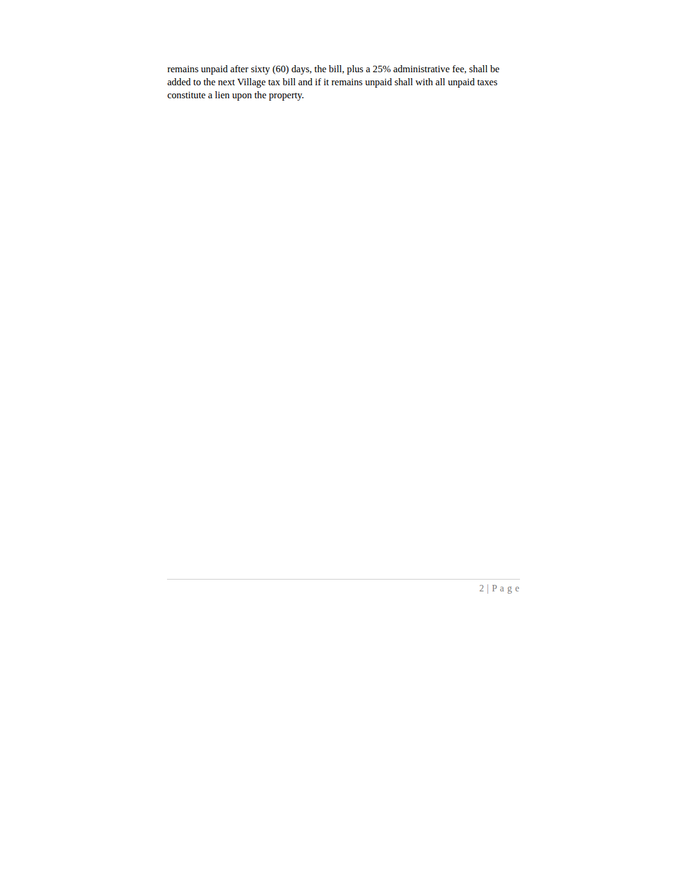remains unpaid after sixty (60) days, the bill, plus a 25% administrative fee, shall be added to the next Village tax bill and if it remains unpaid shall with all unpaid taxes constitute a lien upon the property.
2 | P a g e